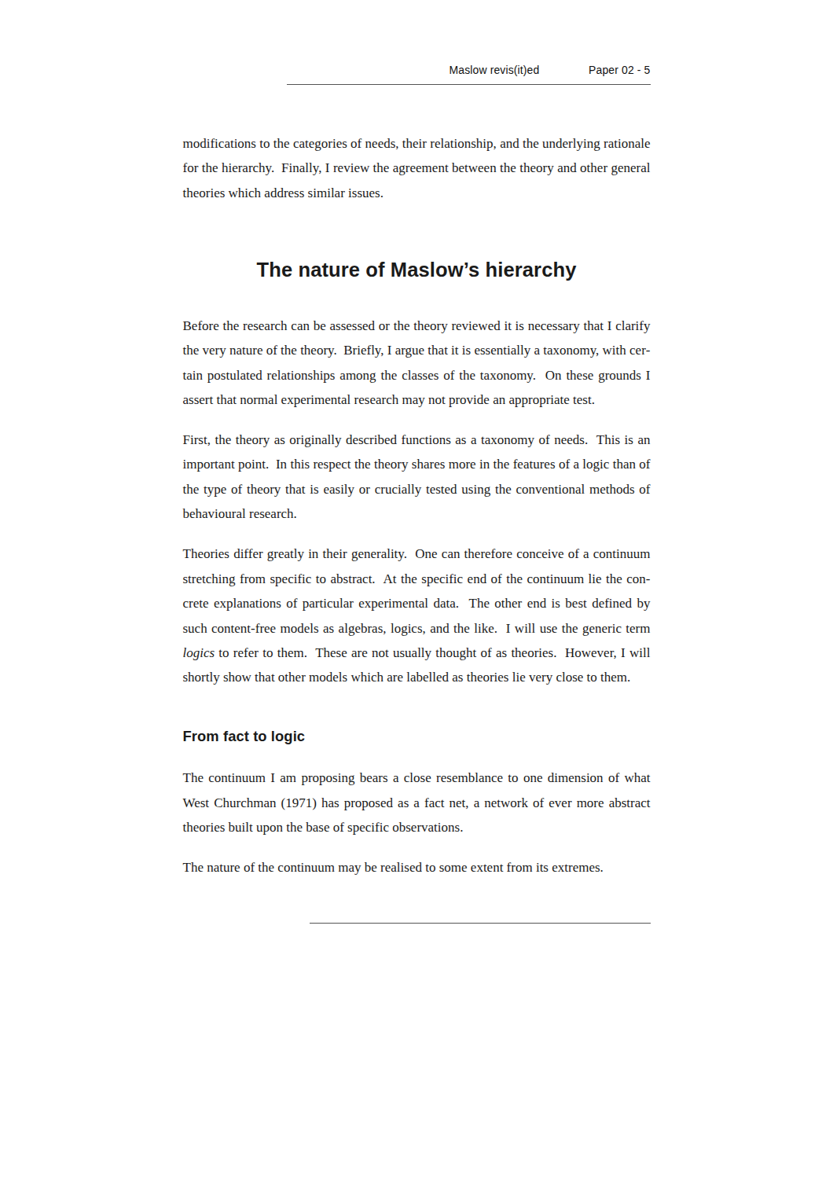Maslow revis(it)ed Paper 02 - 5
modifications to the categories of needs, their relationship, and the underlying rationale for the hierarchy. Finally, I review the agreement between the theory and other general theories which address similar issues.
The nature of Maslow’s hierarchy
Before the research can be assessed or the theory reviewed it is necessary that I clarify the very nature of the theory. Briefly, I argue that it is essentially a taxonomy, with certain postulated relationships among the classes of the taxonomy. On these grounds I assert that normal experimental research may not provide an appropriate test.
First, the theory as originally described functions as a taxonomy of needs. This is an important point. In this respect the theory shares more in the features of a logic than of the type of theory that is easily or crucially tested using the conventional methods of behavioural research.
Theories differ greatly in their generality. One can therefore conceive of a continuum stretching from specific to abstract. At the specific end of the continuum lie the concrete explanations of particular experimental data. The other end is best defined by such content-free models as algebras, logics, and the like. I will use the generic term logics to refer to them. These are not usually thought of as theories. However, I will shortly show that other models which are labelled as theories lie very close to them.
From fact to logic
The continuum I am proposing bears a close resemblance to one dimension of what West Churchman (1971) has proposed as a fact net, a network of ever more abstract theories built upon the base of specific observations.
The nature of the continuum may be realised to some extent from its extremes.